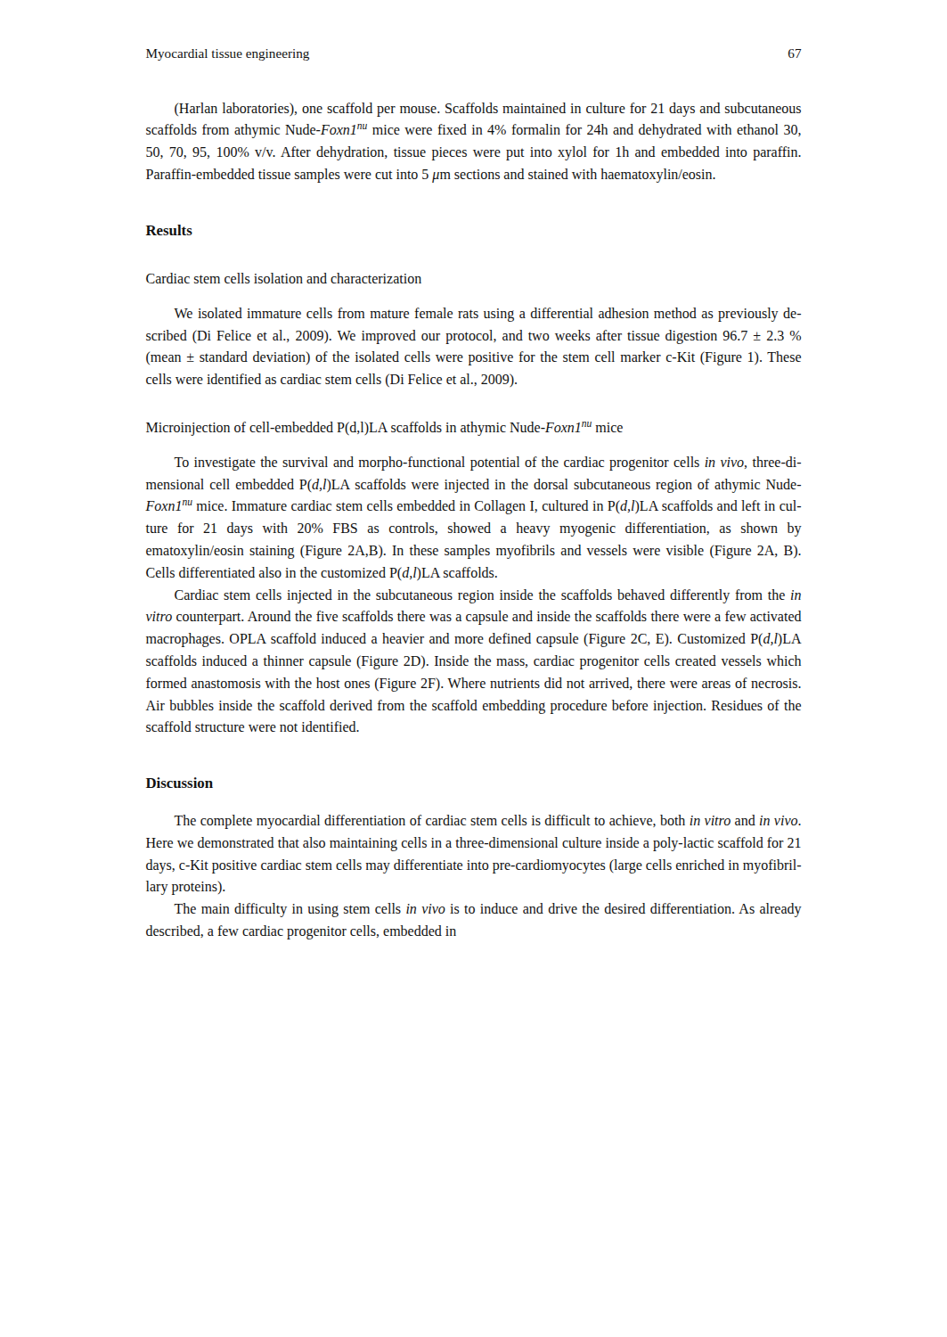Myocardial tissue engineering 67
(Harlan laboratories), one scaffold per mouse. Scaffolds maintained in culture for 21 days and subcutaneous scaffolds from athymic Nude-Foxn1nu mice were fixed in 4% formalin for 24h and dehydrated with ethanol 30, 50, 70, 95, 100% v/v. After dehydration, tissue pieces were put into xylol for 1h and embedded into paraffin. Paraffin-embedded tissue samples were cut into 5 μm sections and stained with haematoxylin/eosin.
Results
Cardiac stem cells isolation and characterization
We isolated immature cells from mature female rats using a differential adhesion method as previously described (Di Felice et al., 2009). We improved our protocol, and two weeks after tissue digestion 96.7 ± 2.3 % (mean ± standard deviation) of the isolated cells were positive for the stem cell marker c-Kit (Figure 1). These cells were identified as cardiac stem cells (Di Felice et al., 2009).
Microinjection of cell-embedded P(d,l)LA scaffolds in athymic Nude-Foxn1nu mice
To investigate the survival and morpho-functional potential of the cardiac progenitor cells in vivo, three-dimensional cell embedded P(d,l)LA scaffolds were injected in the dorsal subcutaneous region of athymic Nude-Foxn1nu mice. Immature cardiac stem cells embedded in Collagen I, cultured in P(d,l)LA scaffolds and left in culture for 21 days with 20% FBS as controls, showed a heavy myogenic differentiation, as shown by ematoxylin/eosin staining (Figure 2A,B). In these samples myofibrils and vessels were visible (Figure 2A, B). Cells differentiated also in the customized P(d,l)LA scaffolds.
Cardiac stem cells injected in the subcutaneous region inside the scaffolds behaved differently from the in vitro counterpart. Around the five scaffolds there was a capsule and inside the scaffolds there were a few activated macrophages. OPLA scaffold induced a heavier and more defined capsule (Figure 2C, E). Customized P(d,l)LA scaffolds induced a thinner capsule (Figure 2D). Inside the mass, cardiac progenitor cells created vessels which formed anastomosis with the host ones (Figure 2F). Where nutrients did not arrived, there were areas of necrosis. Air bubbles inside the scaffold derived from the scaffold embedding procedure before injection. Residues of the scaffold structure were not identified.
Discussion
The complete myocardial differentiation of cardiac stem cells is difficult to achieve, both in vitro and in vivo. Here we demonstrated that also maintaining cells in a three-dimensional culture inside a poly-lactic scaffold for 21 days, c-Kit positive cardiac stem cells may differentiate into pre-cardiomyocytes (large cells enriched in myofibrillary proteins).
The main difficulty in using stem cells in vivo is to induce and drive the desired differentiation. As already described, a few cardiac progenitor cells, embedded in